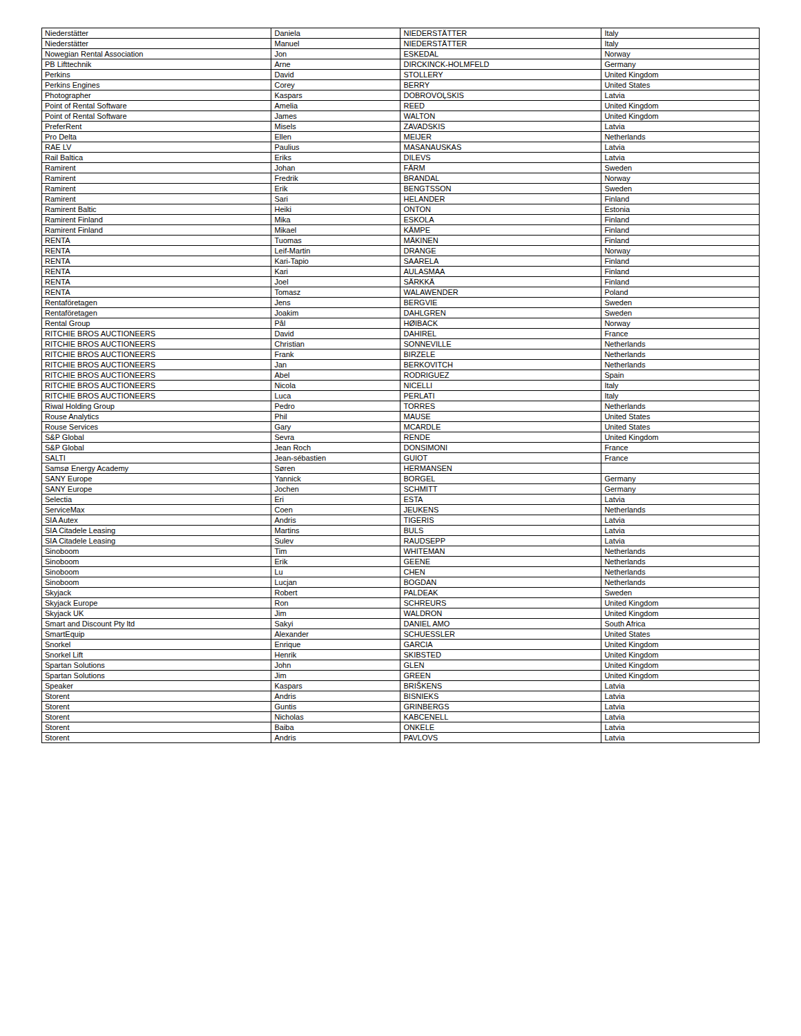| Niederstätter | Daniela | NIEDERSTÄTTER | Italy |
| Niederstätter | Manuel | NIEDERSTÄTTER | Italy |
| Nowegian Rental Association | Jon | ESKEDAL | Norway |
| PB Lifttechnik | Arne | DIRCKINCK-HOLMFELD | Germany |
| Perkins | David | STOLLERY | United Kingdom |
| Perkins Engines | Corey | BERRY | United States |
| Photographer | Kaspars | DOBROVOĻSKIS | Latvia |
| Point of Rental Software | Amelia | REED | United Kingdom |
| Point of Rental Software | James | WALTON | United Kingdom |
| PreferRent | Misels | ZAVADSKIS | Latvia |
| Pro Delta | Ellen | MEIJER | Netherlands |
| RAE LV | Paulius | MASANAUSKAS | Latvia |
| Rail Baltica | Eriks | DILEVS | Latvia |
| Ramirent | Johan | FÄRM | Sweden |
| Ramirent | Fredrik | BRANDAL | Norway |
| Ramirent | Erik | BENGTSSON | Sweden |
| Ramirent | Sari | HELANDER | Finland |
| Ramirent Baltic | Heiki | ONTON | Estonia |
| Ramirent Finland | Mika | ESKOLA | Finland |
| Ramirent Finland | Mikael | KÄMPE | Finland |
| RENTA | Tuomas | MÄKINEN | Finland |
| RENTA | Leif-Martin | DRANGE | Norway |
| RENTA | Kari-Tapio | SAARELA | Finland |
| RENTA | Kari | AULASMAA | Finland |
| RENTA | Joel | SÄRKKÄ | Finland |
| RENTA | Tomasz | WALAWENDER | Poland |
| Rentaföretagen | Jens | BERGVIE | Sweden |
| Rentaföretagen | Joakim | DAHLGREN | Sweden |
| Rental Group | Pål | HØIBACK | Norway |
| RITCHIE BROS AUCTIONEERS | David | DAHIREL | France |
| RITCHIE BROS AUCTIONEERS | Christian | SONNEVILLE | Netherlands |
| RITCHIE BROS AUCTIONEERS | Frank | BIRZELE | Netherlands |
| RITCHIE BROS AUCTIONEERS | Jan | BERKOVITCH | Netherlands |
| RITCHIE BROS AUCTIONEERS | Abel | RODRIGUEZ | Spain |
| RITCHIE BROS AUCTIONEERS | Nicola | NICELLI | Italy |
| RITCHIE BROS AUCTIONEERS | Luca | PERLATI | Italy |
| Riwal Holding Group | Pedro | TORRES | Netherlands |
| Rouse Analytics | Phil | MAUSE | United States |
| Rouse Services | Gary | MCARDLE | United States |
| S&P Global | Sevra | RENDE | United Kingdom |
| S&P Global | Jean Roch | DONSIMONI | France |
| SALTI | Jean-sébastien | GUIOT | France |
| Samsø Energy Academy | Søren | HERMANSEN | |
| SANY Europe | Yannick | BORGEL | Germany |
| SANY Europe | Jochen | SCHMITT | Germany |
| Selectia | Eri | ESTA | Latvia |
| ServiceMax | Coen | JEUKENS | Netherlands |
| SIA Autex | Andris | TIGERIS | Latvia |
| SIA Citadele Leasing | Martins | BULS | Latvia |
| SIA Citadele Leasing | Sulev | RAUDSEPP | Latvia |
| Sinoboom | Tim | WHITEMAN | Netherlands |
| Sinoboom | Erik | GEENE | Netherlands |
| Sinoboom | Lu | CHEN | Netherlands |
| Sinoboom | Lucjan | BOGDAN | Netherlands |
| Skyjack | Robert | PALDEAK | Sweden |
| Skyjack Europe | Ron | SCHREURS | United Kingdom |
| Skyjack UK | Jim | WALDRON | United Kingdom |
| Smart and Discount Pty ltd | Sakyi | DANIEL AMO | South Africa |
| SmartEquip | Alexander | SCHUESSLER | United States |
| Snorkel | Enrique | GARCIA | United Kingdom |
| Snorkel Lift | Henrik | SKIBSTED | United Kingdom |
| Spartan Solutions | John | GLEN | United Kingdom |
| Spartan Solutions | Jim | GREEN | United Kingdom |
| Speaker | Kaspars | BRIŠKENS | Latvia |
| Storent | Andris | BISNIEKS | Latvia |
| Storent | Guntis | GRINBERGS | Latvia |
| Storent | Nicholas | KABCENELL | Latvia |
| Storent | Baiba | ONKELE | Latvia |
| Storent | Andris | PAVLOVS | Latvia |